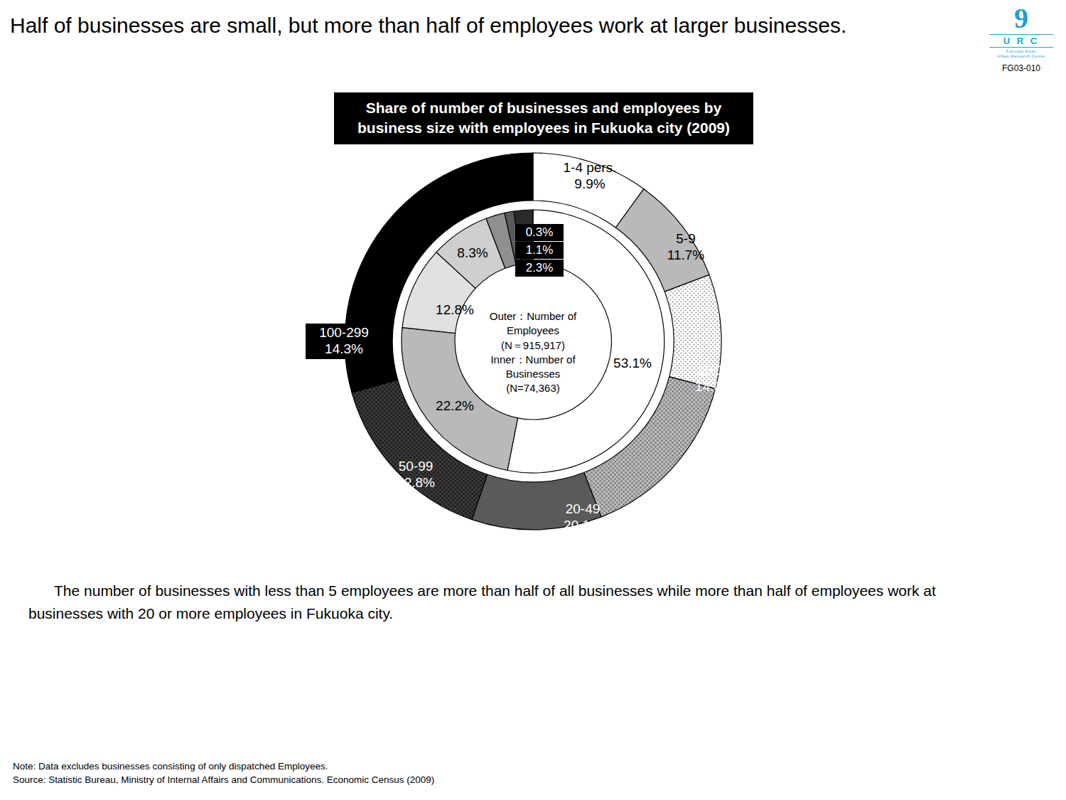Half of businesses are small, but more than half of employees work at larger businesses.
9
U R C
Fukuoka Asian
Urban Research Center
FG03-010
Share of number of businesses and employees by business size with employees in Fukuoka city (2009)
1-4 pers.
9.9%
5-9
11.7%
10-19
14.0%
20-49
20.1%
50-99
12.8%
100-299
14.3%
300+
17.2%
53.1%
22.2%
12.8%
8.3%
2.3%
1.1%
0.3%
Outer：Number of Employees
(N＝915,917)
Inner：Number of Businesses
(N=74,363)
The number of businesses with less than 5 employees are more than half of all businesses while more than half of employees work at businesses with 20 or more employees in Fukuoka city.
Note: Data excludes businesses consisting of only dispatched Employees.
Source: Statistic Bureau, Ministry of Internal Affairs and Communications. Economic Census (2009)